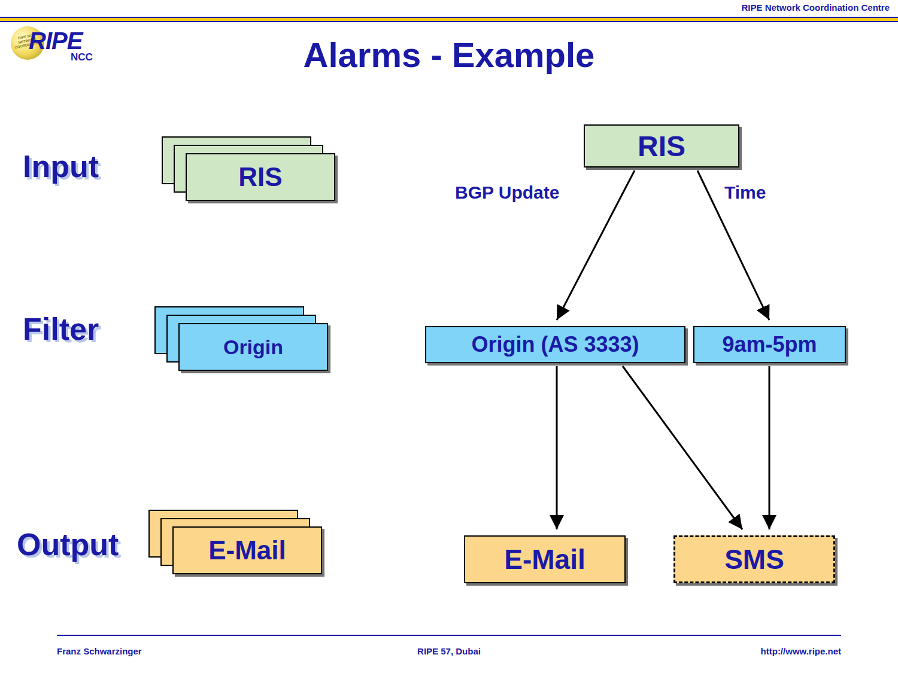RIPE Network Coordination Centre
RIPE NCC
NETWORK
COORDINATION
RIPE
NCC
Alarms - Example
Input
Filter
Output
RIS
Origin
E-Mail
RIS
Origin (AS 3333)
9am-5pm
E-Mail
SMS
BGP Update
Time
Franz Schwarzinger
RIPE 57, Dubai
http://www.ripe.net